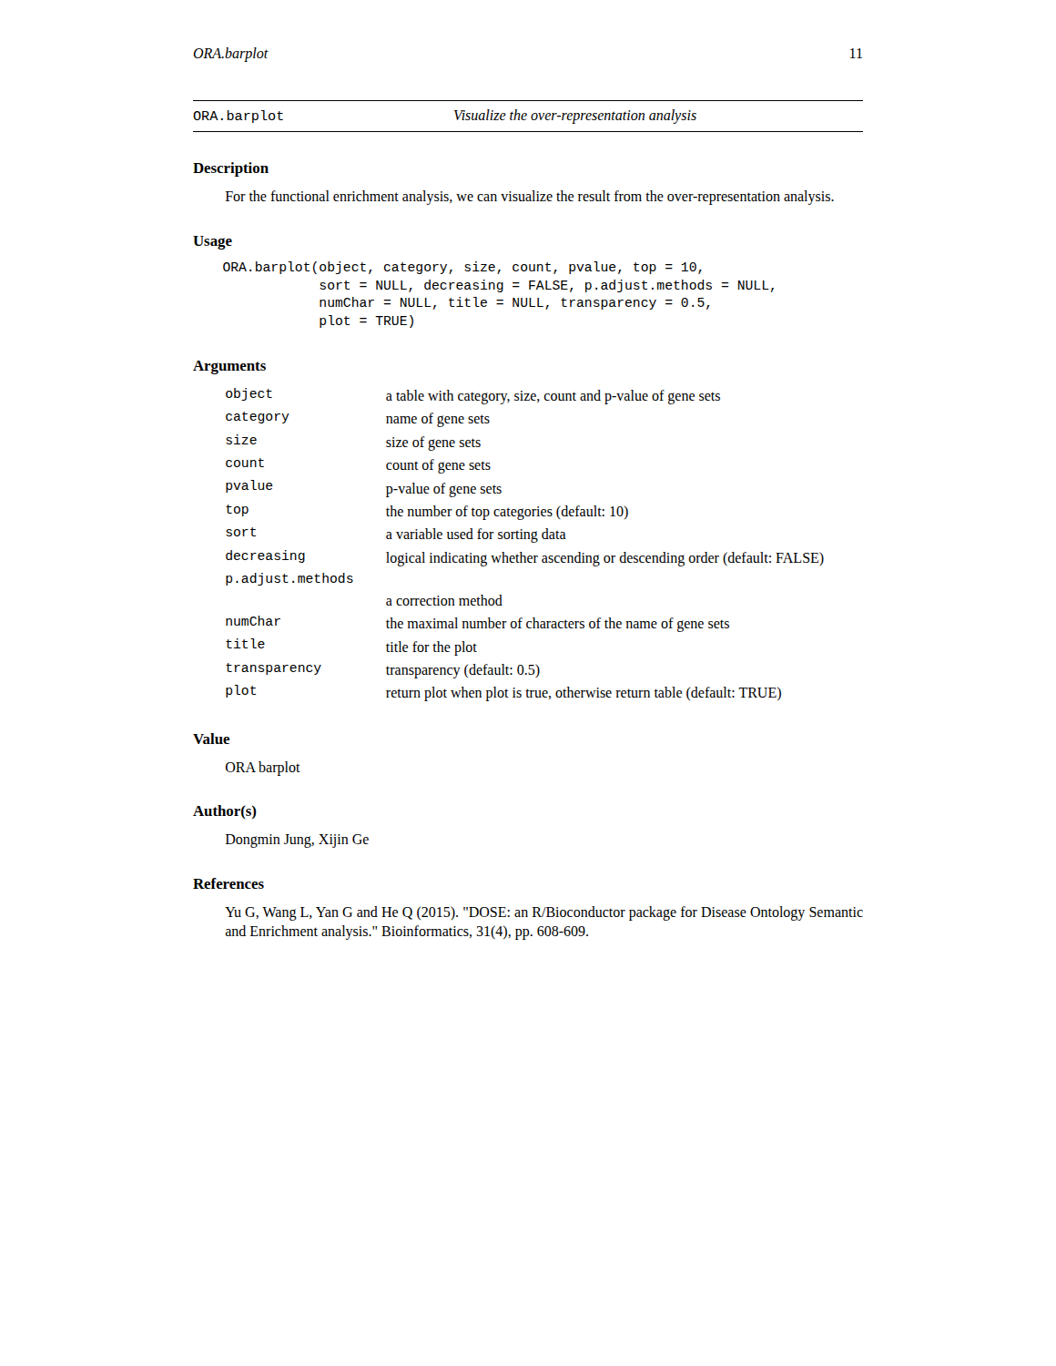ORA.barplot 11
ORA.barplot Visualize the over-representation analysis
Description
For the functional enrichment analysis, we can visualize the result from the over-representation analysis.
Usage
ORA.barplot(object, category, size, count, pvalue, top = 10,
            sort = NULL, decreasing = FALSE, p.adjust.methods = NULL,
            numChar = NULL, title = NULL, transparency = 0.5,
            plot = TRUE)
Arguments
| object | a table with category, size, count and p-value of gene sets |
| category | name of gene sets |
| size | size of gene sets |
| count | count of gene sets |
| pvalue | p-value of gene sets |
| top | the number of top categories (default: 10) |
| sort | a variable used for sorting data |
| decreasing | logical indicating whether ascending or descending order (default: FALSE) |
| p.adjust.methods |
| | a correction method |
| numChar | the maximal number of characters of the name of gene sets |
| title | title for the plot |
| transparency | transparency (default: 0.5) |
| plot | return plot when plot is true, otherwise return table (default: TRUE) |
Value
ORA barplot
Author(s)
Dongmin Jung, Xijin Ge
References
Yu G, Wang L, Yan G and He Q (2015). "DOSE: an R/Bioconductor package for Disease Ontology Semantic and Enrichment analysis." Bioinformatics, 31(4), pp. 608-609.